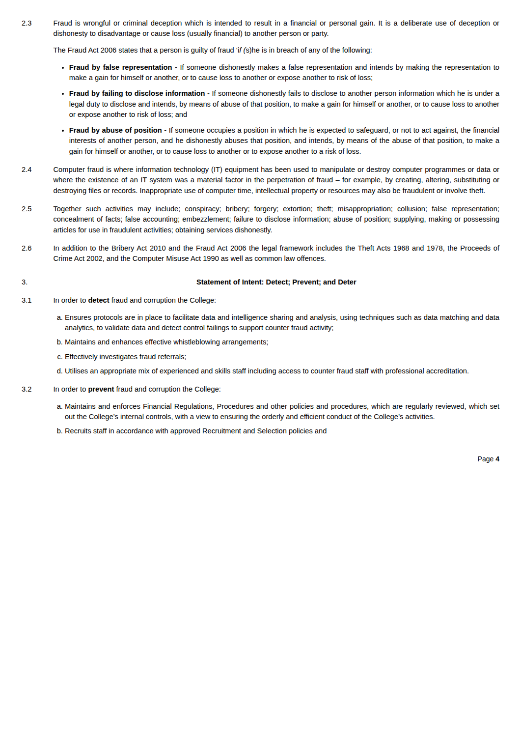2.3
Fraud is wrongful or criminal deception which is intended to result in a financial or personal gain. It is a deliberate use of deception or dishonesty to disadvantage or cause loss (usually financial) to another person or party.
The Fraud Act 2006 states that a person is guilty of fraud ‘if (s)he is in breach of any of the following:
Fraud by false representation - If someone dishonestly makes a false representation and intends by making the representation to make a gain for himself or another, or to cause loss to another or expose another to risk of loss;
Fraud by failing to disclose information - If someone dishonestly fails to disclose to another person information which he is under a legal duty to disclose and intends, by means of abuse of that position, to make a gain for himself or another, or to cause loss to another or expose another to risk of loss; and
Fraud by abuse of position - If someone occupies a position in which he is expected to safeguard, or not to act against, the financial interests of another person, and he dishonestly abuses that position, and intends, by means of the abuse of that position, to make a gain for himself or another, or to cause loss to another or to expose another to a risk of loss.
2.4
Computer fraud is where information technology (IT) equipment has been used to manipulate or destroy computer programmes or data or where the existence of an IT system was a material factor in the perpetration of fraud – for example, by creating, altering, substituting or destroying files or records. Inappropriate use of computer time, intellectual property or resources may also be fraudulent or involve theft.
2.5
Together such activities may include; conspiracy; bribery; forgery; extortion; theft; misappropriation; collusion; false representation; concealment of facts; false accounting; embezzlement; failure to disclose information; abuse of position; supplying, making or possessing articles for use in fraudulent activities; obtaining services dishonestly.
2.6
In addition to the Bribery Act 2010 and the Fraud Act 2006 the legal framework includes the Theft Acts 1968 and 1978, the Proceeds of Crime Act 2002, and the Computer Misuse Act 1990 as well as common law offences.
3.
Statement of Intent: Detect; Prevent; and Deter
3.1
In order to detect fraud and corruption the College:
Ensures protocols are in place to facilitate data and intelligence sharing and analysis, using techniques such as data matching and data analytics, to validate data and detect control failings to support counter fraud activity;
Maintains and enhances effective whistleblowing arrangements;
Effectively investigates fraud referrals;
Utilises an appropriate mix of experienced and skills staff including access to counter fraud staff with professional accreditation.
3.2
In order to prevent fraud and corruption the College:
Maintains and enforces Financial Regulations, Procedures and other policies and procedures, which are regularly reviewed, which set out the College’s internal controls, with a view to ensuring the orderly and efficient conduct of the College’s activities.
Recruits staff in accordance with approved Recruitment and Selection policies and
Page 4